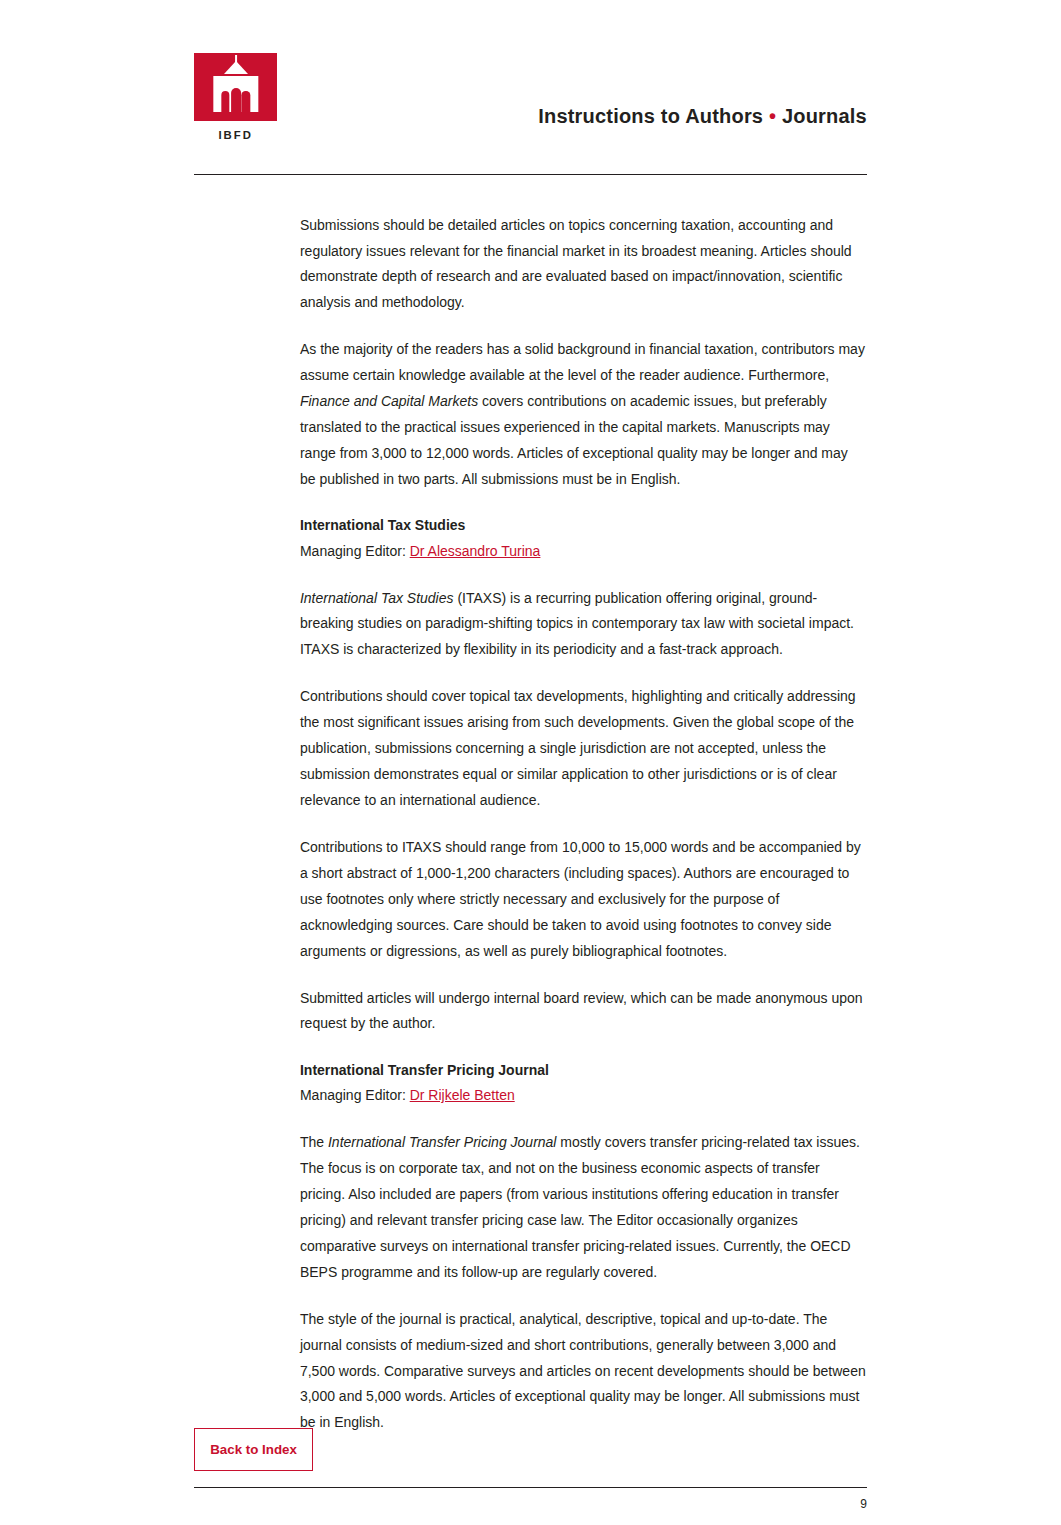IBFD
Instructions to Authors • Journals
Submissions should be detailed articles on topics concerning taxation, accounting and regulatory issues relevant for the financial market in its broadest meaning. Articles should demonstrate depth of research and are evaluated based on impact/innovation, scientific analysis and methodology.
As the majority of the readers has a solid background in financial taxation, contributors may assume certain knowledge available at the level of the reader audience. Furthermore, Finance and Capital Markets covers contributions on academic issues, but preferably translated to the practical issues experienced in the capital markets. Manuscripts may range from 3,000 to 12,000 words. Articles of exceptional quality may be longer and may be published in two parts. All submissions must be in English.
International Tax Studies
Managing Editor: Dr Alessandro Turina
International Tax Studies (ITAXS) is a recurring publication offering original, ground-breaking studies on paradigm-shifting topics in contemporary tax law with societal impact. ITAXS is characterized by flexibility in its periodicity and a fast-track approach.
Contributions should cover topical tax developments, highlighting and critically addressing the most significant issues arising from such developments. Given the global scope of the publication, submissions concerning a single jurisdiction are not accepted, unless the submission demonstrates equal or similar application to other jurisdictions or is of clear relevance to an international audience.
Contributions to ITAXS should range from 10,000 to 15,000 words and be accompanied by a short abstract of 1,000-1,200 characters (including spaces). Authors are encouraged to use footnotes only where strictly necessary and exclusively for the purpose of acknowledging sources. Care should be taken to avoid using footnotes to convey side arguments or digressions, as well as purely bibliographical footnotes.
Submitted articles will undergo internal board review, which can be made anonymous upon request by the author.
International Transfer Pricing Journal
Managing Editor: Dr Rijkele Betten
The International Transfer Pricing Journal mostly covers transfer pricing-related tax issues. The focus is on corporate tax, and not on the business economic aspects of transfer pricing. Also included are papers (from various institutions offering education in transfer pricing) and relevant transfer pricing case law. The Editor occasionally organizes comparative surveys on international transfer pricing-related issues. Currently, the OECD BEPS programme and its follow-up are regularly covered.
The style of the journal is practical, analytical, descriptive, topical and up-to-date. The journal consists of medium-sized and short contributions, generally between 3,000 and 7,500 words. Comparative surveys and articles on recent developments should be between 3,000 and 5,000 words. Articles of exceptional quality may be longer. All submissions must be in English.
Back to Index
9